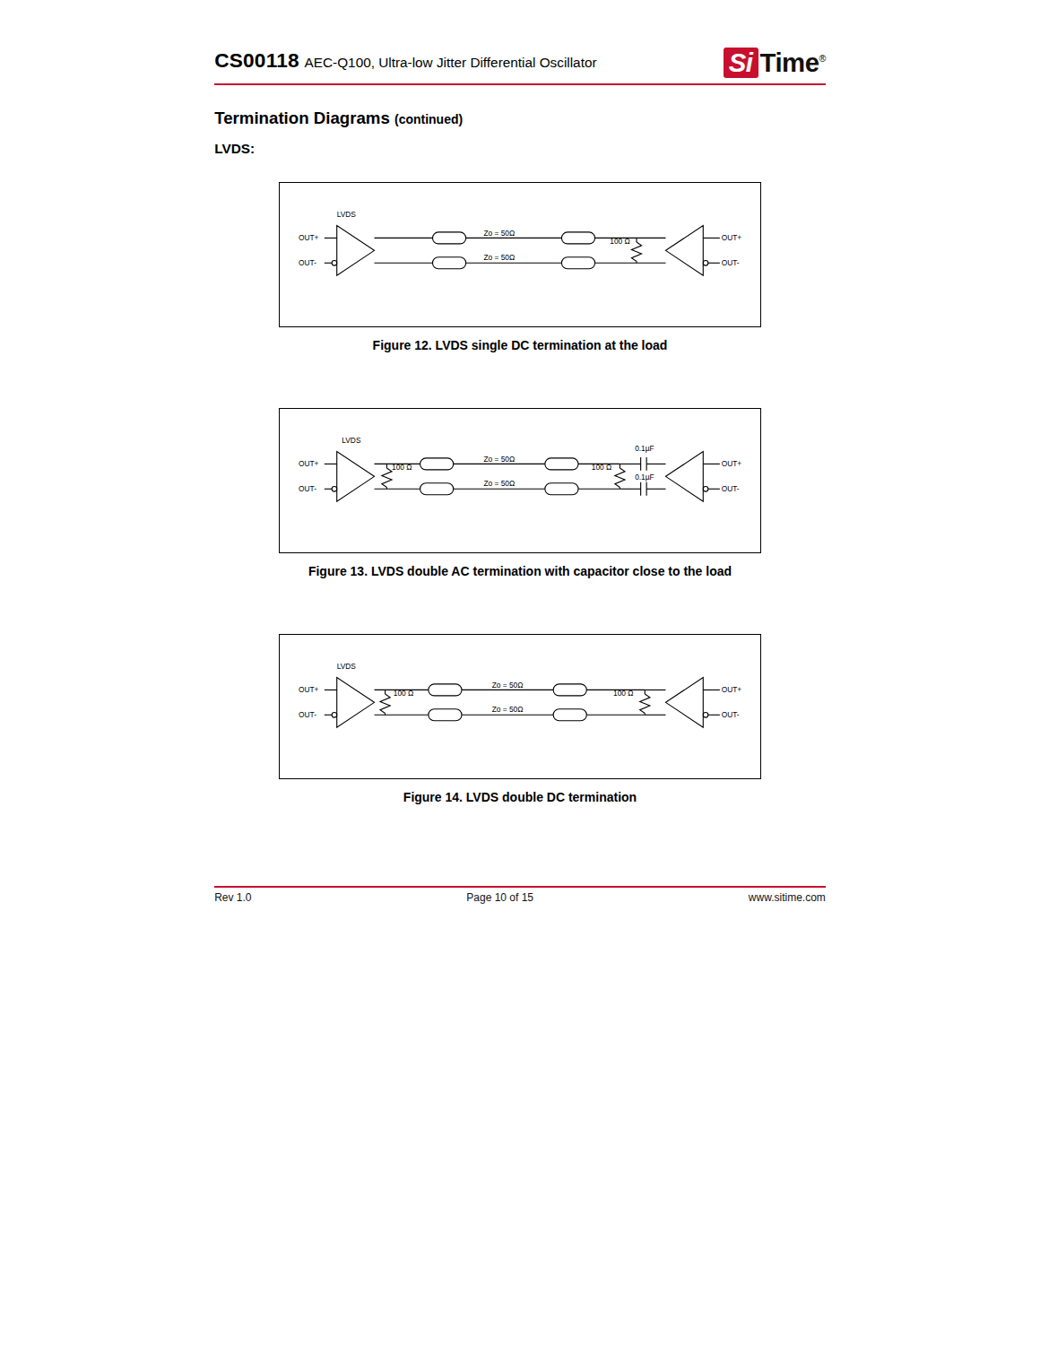CS00118 AEC-Q100, Ultra-low Jitter Differential Oscillator
Si Time®
Termination Diagrams (continued)
LVDS:
LVDS OUT+ OUT- OUT+ OUT- Zo = 50Ω Zo = 50Ω 100 Ω
Figure 12. LVDS single DC termination at the load
LVDS OUT+ OUT- OUT+ OUT- Zo = 50Ω Zo = 50Ω 100 Ω 100 Ω 0.1µF 0.1µF
Figure 13. LVDS double AC termination with capacitor close to the load
LVDS OUT+ OUT- OUT+ OUT- Zo = 50Ω Zo = 50Ω 100 Ω 100 Ω
Figure 14. LVDS double DC termination
Rev 1.0
Page 10 of 15
www.sitime.com